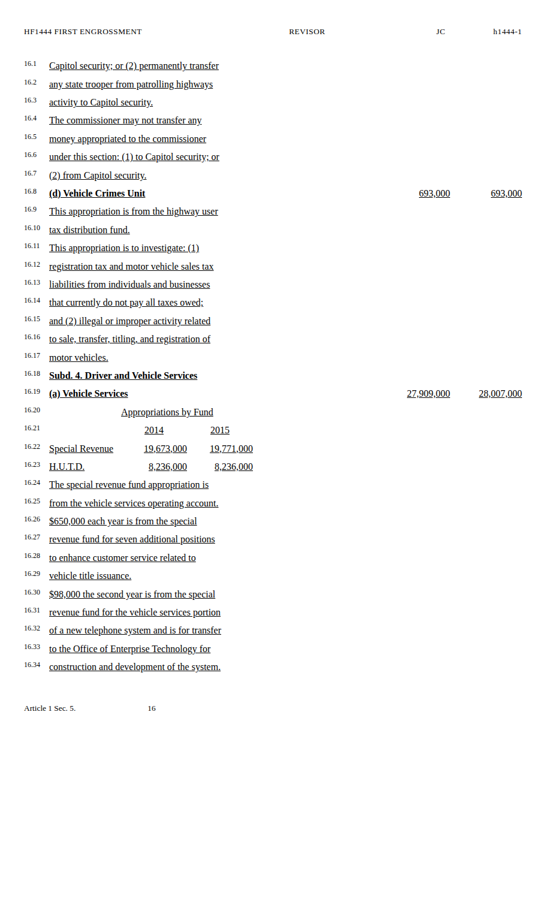HF1444 FIRST ENGROSSMENT
REVISOR
JC
h1444-1
| 16.1 | Capitol security; or (2) permanently transfer |
| 16.2 | any state trooper from patrolling highways |
| 16.3 | activity to Capitol security. |
| 16.4 | The commissioner may not transfer any |
| 16.5 | money appropriated to the commissioner |
| 16.6 | under this section: (1) to Capitol security; or |
| 16.7 | (2) from Capitol security. |
| 16.8 | (d) Vehicle Crimes Unit | 693,000 | 693,000 |
| 16.9 | This appropriation is from the highway user |
| 16.10 | tax distribution fund. |
| 16.11 | This appropriation is to investigate: (1) |
| 16.12 | registration tax and motor vehicle sales tax |
| 16.13 | liabilities from individuals and businesses |
| 16.14 | that currently do not pay all taxes owed; |
| 16.15 | and (2) illegal or improper activity related |
| 16.16 | to sale, transfer, titling, and registration of |
| 16.17 | motor vehicles. |
| 16.18 | Subd. 4. Driver and Vehicle Services |
| 16.19 | (a) Vehicle Services | 27,909,000 | 28,007,000 |
| 16.20 | / / Appropriations by Fund / |
| 16.21 | / / 2014 / 2015 / |
| 16.22 | / Special Revenue / 19,673,000 / 19,771,000 / |
| 16.23 | / H.U.T.D. / 8,236,000 / 8,236,000 / |
| 16.24 | The special revenue fund appropriation is |
| 16.25 | from the vehicle services operating account. |
| 16.26 | $650,000 each year is from the special |
| 16.27 | revenue fund for seven additional positions |
| 16.28 | to enhance customer service related to |
| 16.29 | vehicle title issuance. |
| 16.30 | $98,000 the second year is from the special |
| 16.31 | revenue fund for the vehicle services portion |
| 16.32 | of a new telephone system and is for transfer |
| 16.33 | to the Office of Enterprise Technology for |
| 16.34 | construction and development of the system. |
Article 1 Sec. 5.
16